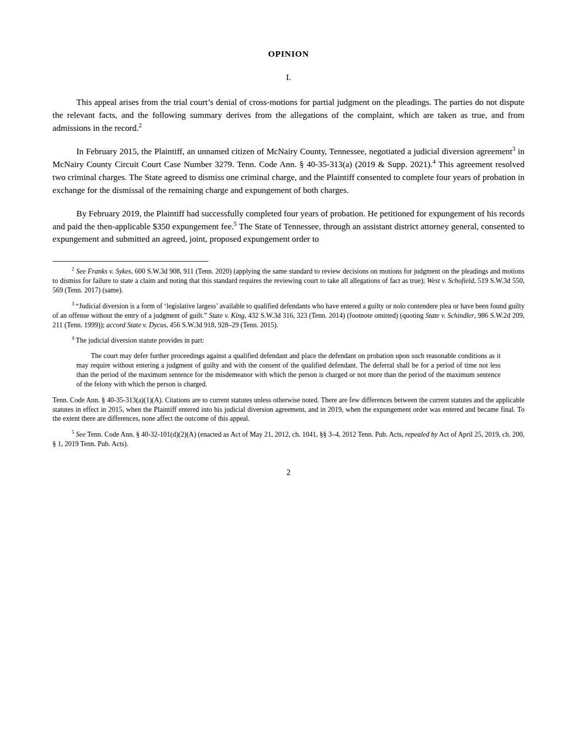OPINION
I.
This appeal arises from the trial court’s denial of cross-motions for partial judgment on the pleadings. The parties do not dispute the relevant facts, and the following summary derives from the allegations of the complaint, which are taken as true, and from admissions in the record.2
In February 2015, the Plaintiff, an unnamed citizen of McNairy County, Tennessee, negotiated a judicial diversion agreement3 in McNairy County Circuit Court Case Number 3279. Tenn. Code Ann. § 40-35-313(a) (2019 & Supp. 2021).4 This agreement resolved two criminal charges. The State agreed to dismiss one criminal charge, and the Plaintiff consented to complete four years of probation in exchange for the dismissal of the remaining charge and expungement of both charges.
By February 2019, the Plaintiff had successfully completed four years of probation. He petitioned for expungement of his records and paid the then-applicable $350 expungement fee.5 The State of Tennessee, through an assistant district attorney general, consented to expungement and submitted an agreed, joint, proposed expungement order to
2 See Franks v. Sykes, 600 S.W.3d 908, 911 (Tenn. 2020) (applying the same standard to review decisions on motions for judgment on the pleadings and motions to dismiss for failure to state a claim and noting that this standard requires the reviewing court to take all allegations of fact as true); West v. Schofield, 519 S.W.3d 550, 569 (Tenn. 2017) (same).
3 “Judicial diversion is a form of ‘legislative largess’ available to qualified defendants who have entered a guilty or nolo contendere plea or have been found guilty of an offense without the entry of a judgment of guilt.” State v. King, 432 S.W.3d 316, 323 (Tenn. 2014) (footnote omitted) (quoting State v. Schindler, 986 S.W.2d 209, 211 (Tenn. 1999)); accord State v. Dycus, 456 S.W.3d 918, 928–29 (Tenn. 2015).
4 The judicial diversion statute provides in part:
The court may defer further proceedings against a qualified defendant and place the defendant on probation upon such reasonable conditions as it may require without entering a judgment of guilty and with the consent of the qualified defendant. The deferral shall be for a period of time not less than the period of the maximum sentence for the misdemeanor with which the person is charged or not more than the period of the maximum sentence of the felony with which the person is charged.
Tenn. Code Ann. § 40-35-313(a)(1)(A). Citations are to current statutes unless otherwise noted. There are few differences between the current statutes and the applicable statutes in effect in 2015, when the Plaintiff entered into his judicial diversion agreement, and in 2019, when the expungement order was entered and became final. To the extent there are differences, none affect the outcome of this appeal.
5 See Tenn. Code Ann. § 40-32-101(d)(2)(A) (enacted as Act of May 21, 2012, ch. 1041, §§ 3–4, 2012 Tenn. Pub. Acts, repealed by Act of April 25, 2019, ch. 200, § 1, 2019 Tenn. Pub. Acts).
2